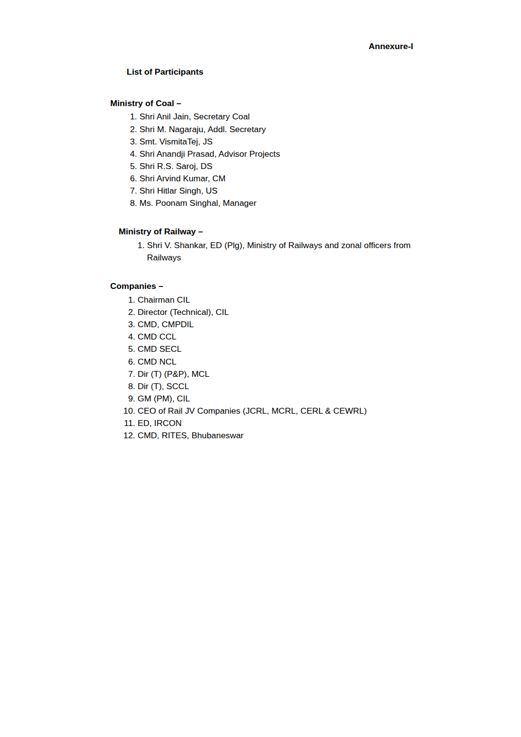Annexure-I
List of Participants
Ministry of Coal –
Shri Anil Jain, Secretary Coal
Shri M. Nagaraju, Addl. Secretary
Smt. VismitaTej, JS
Shri Anandji Prasad, Advisor Projects
Shri R.S. Saroj, DS
Shri Arvind Kumar, CM
Shri Hitlar Singh, US
Ms. Poonam Singhal, Manager
Ministry of Railway –
Shri V. Shankar, ED (Plg), Ministry of Railways and zonal officers from Railways
Companies –
Chairman CIL
Director (Technical), CIL
CMD, CMPDIL
CMD CCL
CMD SECL
CMD NCL
Dir (T) (P&P), MCL
Dir (T), SCCL
GM (PM), CIL
CEO of Rail JV Companies (JCRL, MCRL, CERL & CEWRL)
ED, IRCON
CMD, RITES, Bhubaneswar